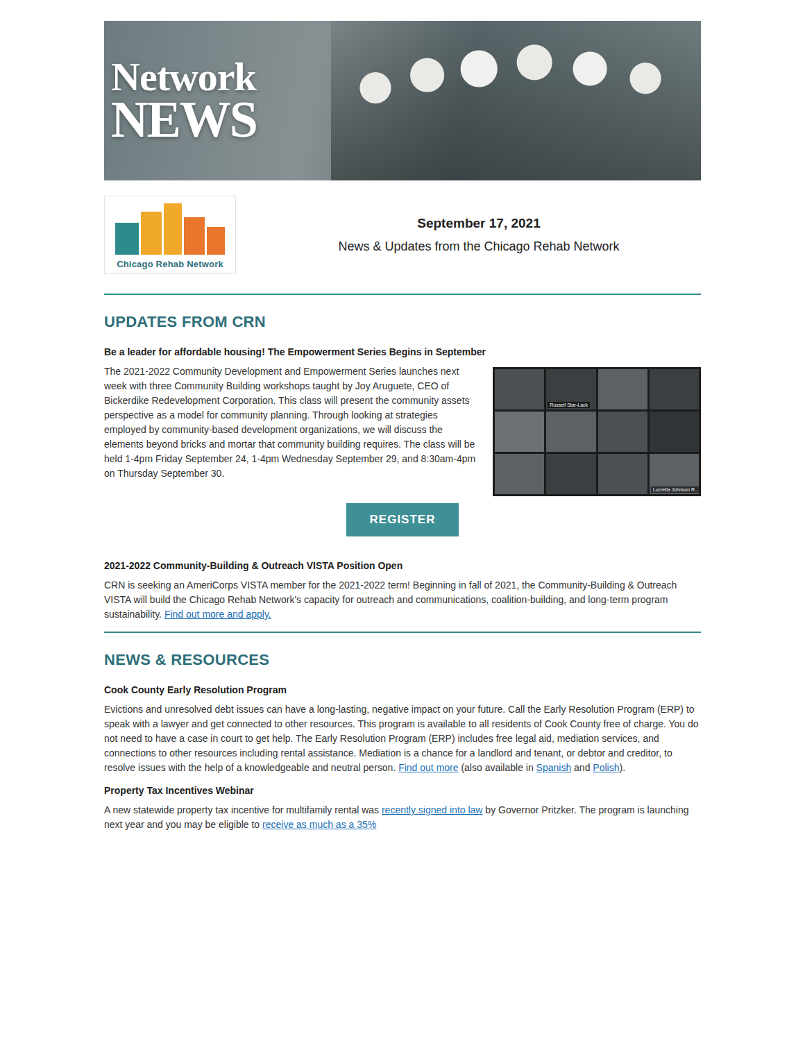NetworkNEWS
Chicago Rehab Network
September 17, 2021
News & Updates from the Chicago Rehab Network
UPDATES FROM CRN
Be a leader for affordable housing! The Empowerment Series Begins in September
Russell Star-Lack
Lucretia Johnson R...
The 2021-2022 Community Development and Empowerment Series launches next week with three Community Building workshops taught by Joy Aruguete, CEO of Bickerdike Redevelopment Corporation. This class will present the community assets perspective as a model for community planning. Through looking at strategies employed by community-based development organizations, we will discuss the elements beyond bricks and mortar that community building requires. The class will be held 1-4pm Friday September 24, 1-4pm Wednesday September 29, and 8:30am-4pm on Thursday September 30.
REGISTER
2021-2022 Community-Building & Outreach VISTA Position Open
CRN is seeking an AmeriCorps VISTA member for the 2021-2022 term! Beginning in fall of 2021, the Community-Building & Outreach VISTA will build the Chicago Rehab Network's capacity for outreach and communications, coalition-building, and long-term program sustainability. Find out more and apply.
NEWS & RESOURCES
Cook County Early Resolution Program
Evictions and unresolved debt issues can have a long-lasting, negative impact on your future. Call the Early Resolution Program (ERP) to speak with a lawyer and get connected to other resources. This program is available to all residents of Cook County free of charge. You do not need to have a case in court to get help. The Early Resolution Program (ERP) includes free legal aid, mediation services, and connections to other resources including rental assistance. Mediation is a chance for a landlord and tenant, or debtor and creditor, to resolve issues with the help of a knowledgeable and neutral person. Find out more (also available in Spanish and Polish).
Property Tax Incentives Webinar
A new statewide property tax incentive for multifamily rental was recently signed into law by Governor Pritzker. The program is launching next year and you may be eligible to receive as much as a 35%